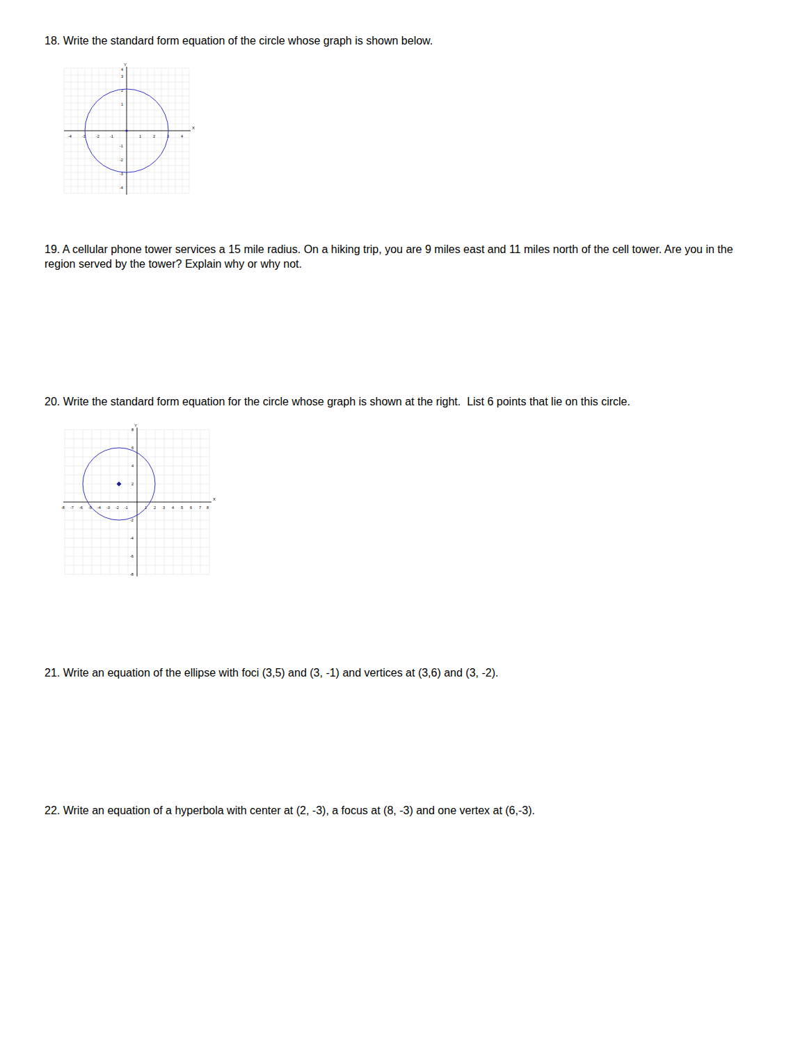18. Write the standard form equation of the circle whose graph is shown below.
X Y -4 -3 -2 -1 1 2 3 4 3 2 1 -1 -2 -3 -4 4
19. A cellular phone tower services a 15 mile radius. On a hiking trip, you are 9 miles east and 11 miles north of the cell tower. Are you in the region served by the tower? Explain why or why not.
20. Write the standard form equation for the circle whose graph is shown at the right. List 6 points that lie on this circle.
X Y -8 -7 -6 -5 -4 -3 -2 -1 1 2 3 4 5 6 7 8 8 6 4 2 -2 -4 -6 -8
21. Write an equation of the ellipse with foci (3,5) and (3, -1) and vertices at (3,6) and (3, -2).
22. Write an equation of a hyperbola with center at (2, -3), a focus at (8, -3) and one vertex at (6,-3).